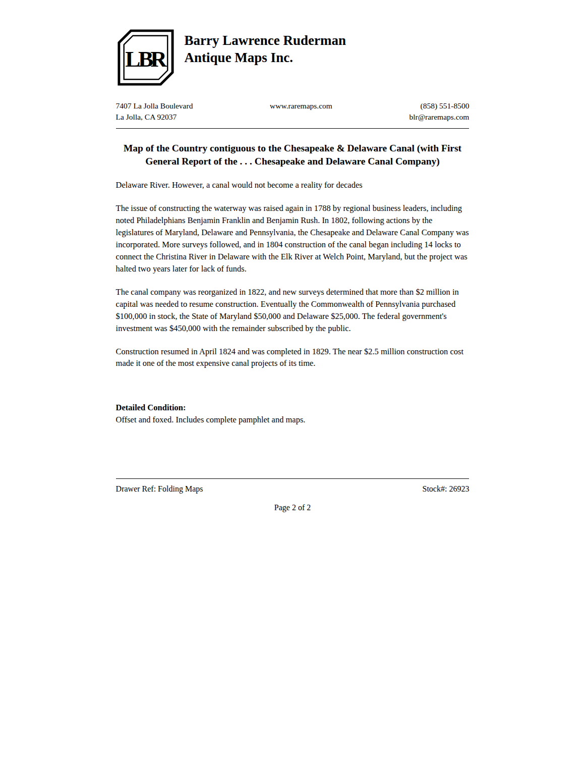B R L
Barry Lawrence Ruderman
Antique Maps Inc.
7407 La Jolla Boulevard
La Jolla, CA 92037
www.raremaps.com
(858) 551-8500
blr@raremaps.com
Map of the Country contiguous to the Chesapeake & Delaware Canal (with First General Report of the . . . Chesapeake and Delaware Canal Company)
Delaware River. However, a canal would not become a reality for decades
The issue of constructing the waterway was raised again in 1788 by regional business leaders, including noted Philadelphians Benjamin Franklin and Benjamin Rush. In 1802, following actions by the legislatures of Maryland, Delaware and Pennsylvania, the Chesapeake and Delaware Canal Company was incorporated. More surveys followed, and in 1804 construction of the canal began including 14 locks to connect the Christina River in Delaware with the Elk River at Welch Point, Maryland, but the project was halted two years later for lack of funds.
The canal company was reorganized in 1822, and new surveys determined that more than $2 million in capital was needed to resume construction. Eventually the Commonwealth of Pennsylvania purchased $100,000 in stock, the State of Maryland $50,000 and Delaware $25,000. The federal government's investment was $450,000 with the remainder subscribed by the public.
Construction resumed in April 1824 and was completed in 1829. The near $2.5 million construction cost made it one of the most expensive canal projects of its time.
Detailed Condition:
Offset and foxed. Includes complete pamphlet and maps.
Drawer Ref: Folding Maps
Stock#: 26923
Page 2 of 2